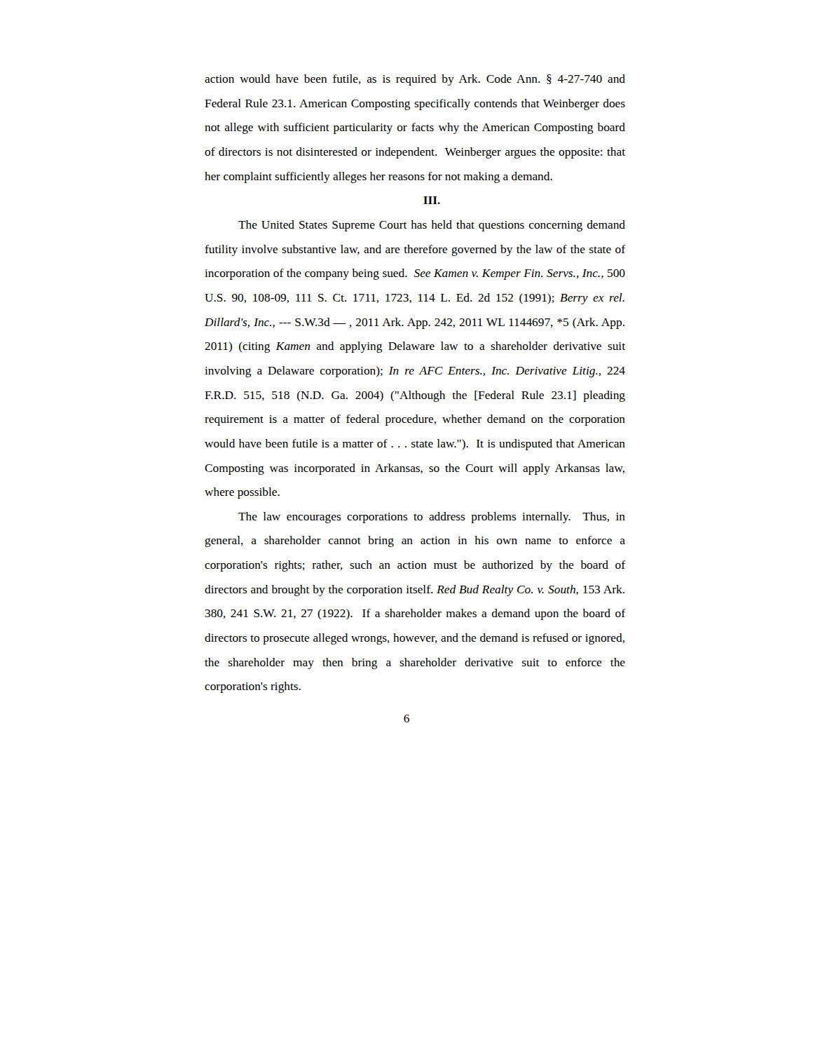action would have been futile, as is required by Ark. Code Ann. § 4-27-740 and Federal Rule 23.1. American Composting specifically contends that Weinberger does not allege with sufficient particularity or facts why the American Composting board of directors is not disinterested or independent. Weinberger argues the opposite: that her complaint sufficiently alleges her reasons for not making a demand.
III.
The United States Supreme Court has held that questions concerning demand futility involve substantive law, and are therefore governed by the law of the state of incorporation of the company being sued. See Kamen v. Kemper Fin. Servs., Inc., 500 U.S. 90, 108-09, 111 S. Ct. 1711, 1723, 114 L. Ed. 2d 152 (1991); Berry ex rel. Dillard's, Inc., --- S.W.3d — , 2011 Ark. App. 242, 2011 WL 1144697, *5 (Ark. App. 2011) (citing Kamen and applying Delaware law to a shareholder derivative suit involving a Delaware corporation); In re AFC Enters., Inc. Derivative Litig., 224 F.R.D. 515, 518 (N.D. Ga. 2004) ("Although the [Federal Rule 23.1] pleading requirement is a matter of federal procedure, whether demand on the corporation would have been futile is a matter of . . . state law."). It is undisputed that American Composting was incorporated in Arkansas, so the Court will apply Arkansas law, where possible.
The law encourages corporations to address problems internally. Thus, in general, a shareholder cannot bring an action in his own name to enforce a corporation's rights; rather, such an action must be authorized by the board of directors and brought by the corporation itself. Red Bud Realty Co. v. South, 153 Ark. 380, 241 S.W. 21, 27 (1922). If a shareholder makes a demand upon the board of directors to prosecute alleged wrongs, however, and the demand is refused or ignored, the shareholder may then bring a shareholder derivative suit to enforce the corporation's rights.
6